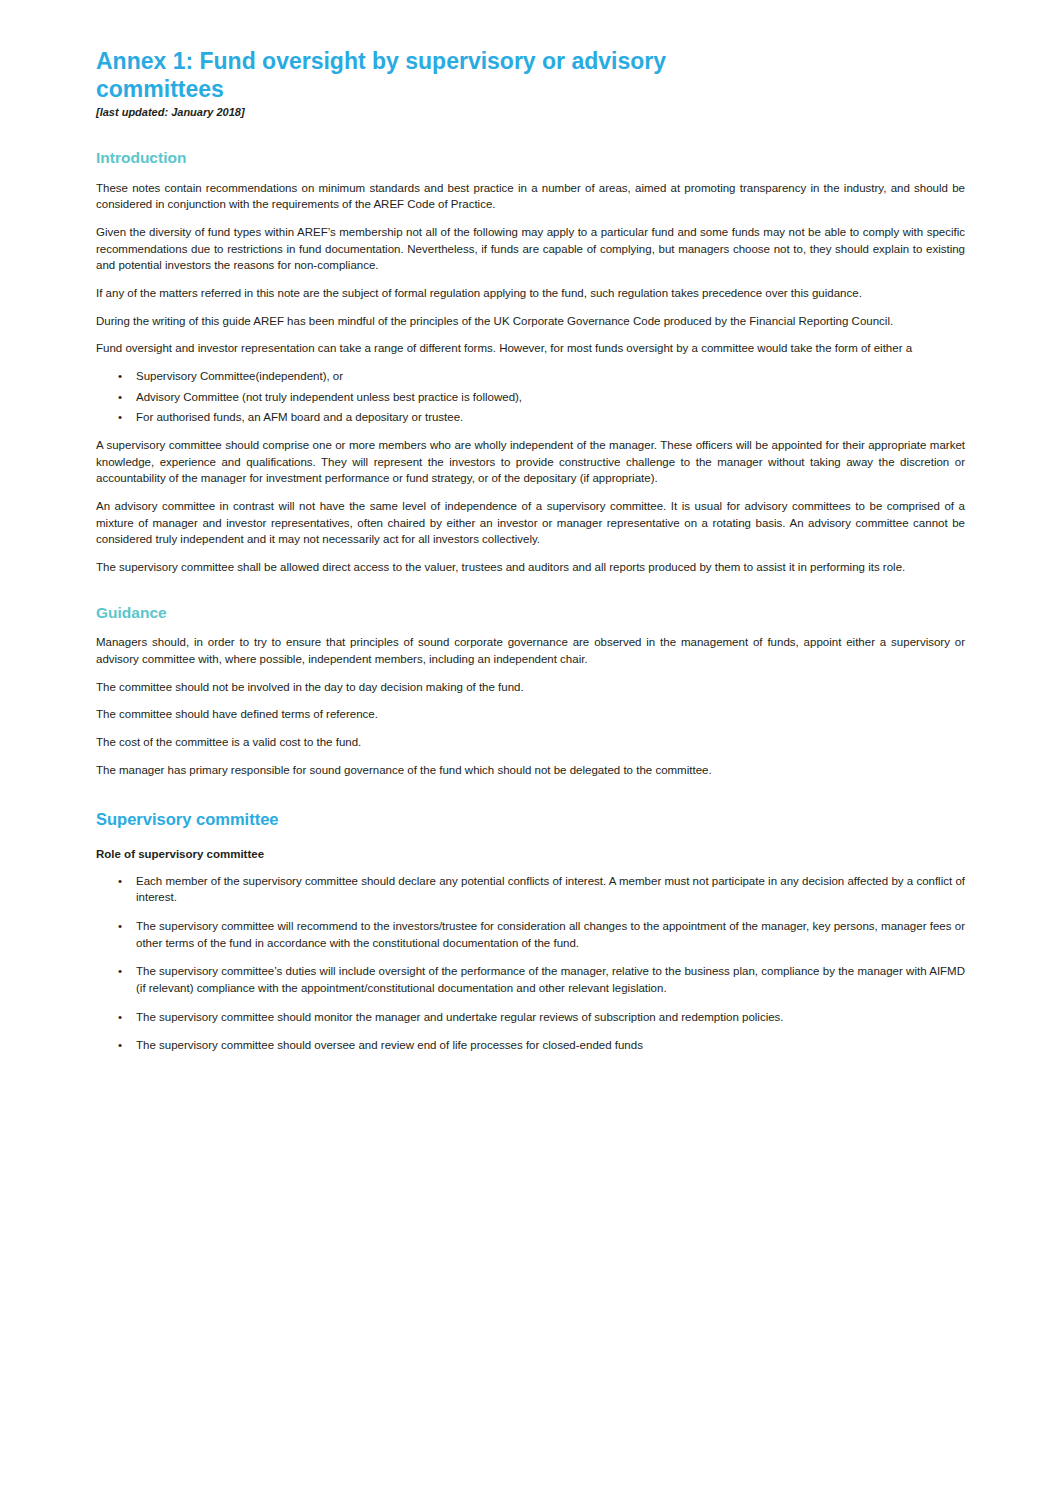Annex 1: Fund oversight by supervisory or advisory
committees
[last updated: January 2018]
Introduction
These notes contain recommendations on minimum standards and best practice in a number of areas, aimed at promoting transparency in the industry, and should be considered in conjunction with the requirements of the AREF Code of Practice.
Given the diversity of fund types within AREF’s membership not all of the following may apply to a particular fund and some funds may not be able to comply with specific recommendations due to restrictions in fund documentation. Nevertheless, if funds are capable of complying, but managers choose not to, they should explain to existing and potential investors the reasons for non-compliance.
If any of the matters referred in this note are the subject of formal regulation applying to the fund, such regulation takes precedence over this guidance.
During the writing of this guide AREF has been mindful of the principles of the UK Corporate Governance Code produced by the Financial Reporting Council.
Fund oversight and investor representation can take a range of different forms. However, for most funds oversight by a committee would take the form of either a
Supervisory Committee(independent), or
Advisory Committee (not truly independent unless best practice is followed),
For authorised funds, an AFM board and a depositary or trustee.
A supervisory committee should comprise one or more members who are wholly independent of the manager. These officers will be appointed for their appropriate market knowledge, experience and qualifications. They will represent the investors to provide constructive challenge to the manager without taking away the discretion or accountability of the manager for investment performance or fund strategy, or of the depositary (if appropriate).
An advisory committee in contrast will not have the same level of independence of a supervisory committee. It is usual for advisory committees to be comprised of a mixture of manager and investor representatives, often chaired by either an investor or manager representative on a rotating basis. An advisory committee cannot be considered truly independent and it may not necessarily act for all investors collectively.
The supervisory committee shall be allowed direct access to the valuer, trustees and auditors and all reports produced by them to assist it in performing its role.
Guidance
Managers should, in order to try to ensure that principles of sound corporate governance are observed in the management of funds, appoint either a supervisory or advisory committee with, where possible, independent members, including an independent chair.
The committee should not be involved in the day to day decision making of the fund.
The committee should have defined terms of reference.
The cost of the committee is a valid cost to the fund.
The manager has primary responsible for sound governance of the fund which should not be delegated to the committee.
Supervisory committee
Role of supervisory committee
Each member of the supervisory committee should declare any potential conflicts of interest. A member must not participate in any decision affected by a conflict of interest.
The supervisory committee will recommend to the investors/trustee for consideration all changes to the appointment of the manager, key persons, manager fees or other terms of the fund in accordance with the constitutional documentation of the fund.
The supervisory committee’s duties will include oversight of the performance of the manager, relative to the business plan, compliance by the manager with AIFMD (if relevant) compliance with the appointment/constitutional documentation and other relevant legislation.
The supervisory committee should monitor the manager and undertake regular reviews of subscription and redemption policies.
The supervisory committee should oversee and review end of life processes for closed-ended funds